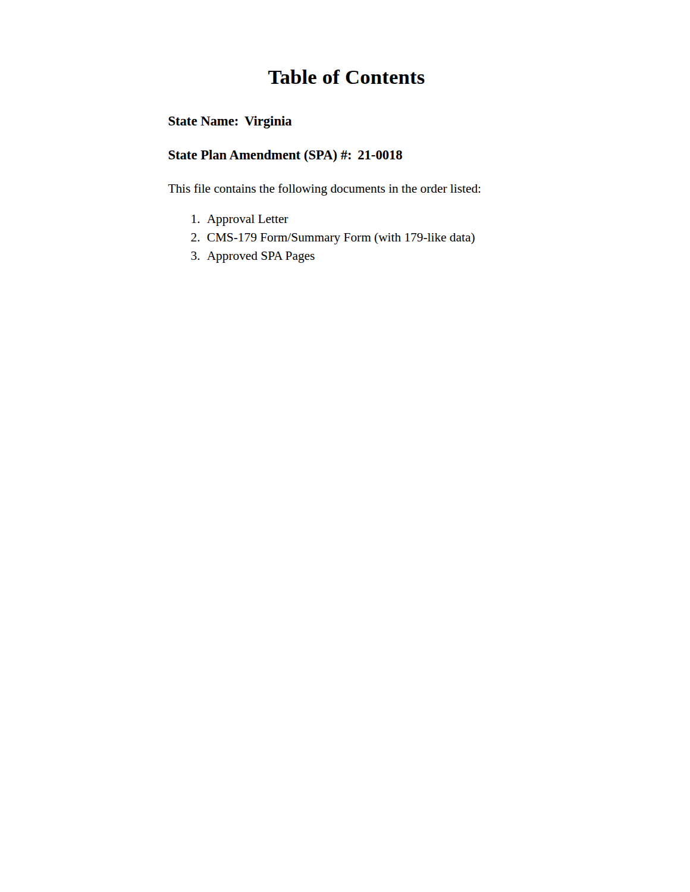Table of Contents
State Name: Virginia
State Plan Amendment (SPA) #: 21-0018
This file contains the following documents in the order listed:
Approval Letter
CMS-179 Form/Summary Form (with 179-like data)
Approved SPA Pages